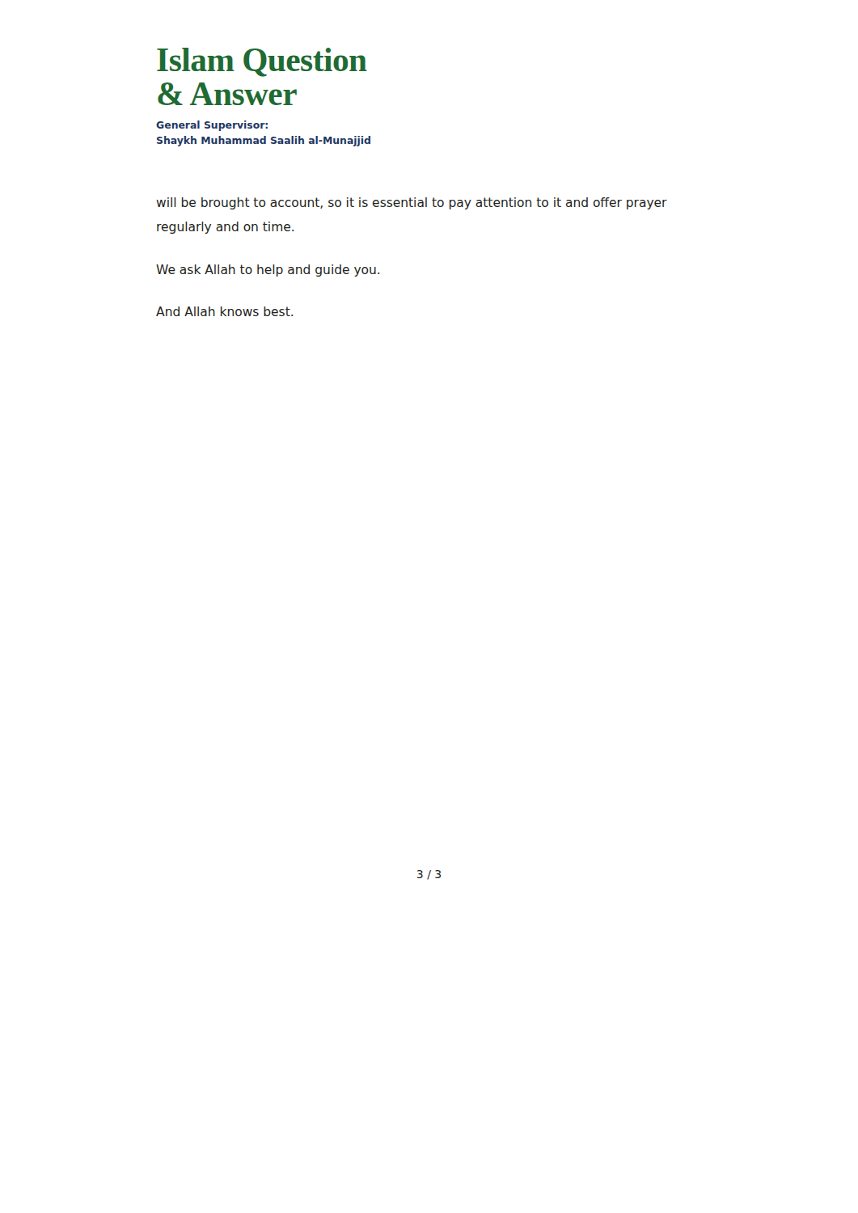Islam Question
& Answer
General Supervisor: Shaykh Muhammad Saalih al-Munajjid
will be brought to account, so it is essential to pay attention to it and offer prayer regularly and on time.
We ask Allah to help and guide you.
And Allah knows best.
3 / 3